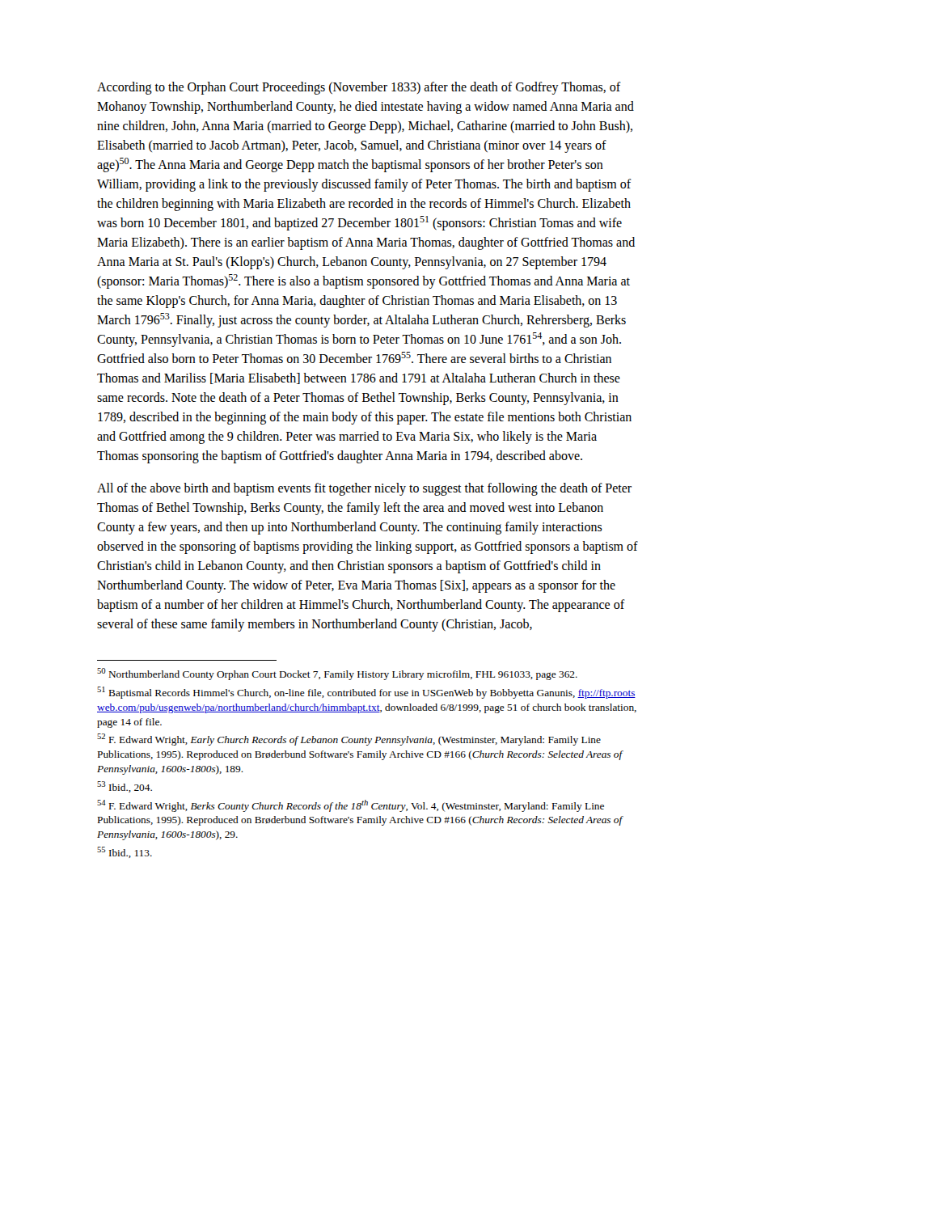According to the Orphan Court Proceedings (November 1833) after the death of Godfrey Thomas, of Mohanoy Township, Northumberland County, he died intestate having a widow named Anna Maria and nine children, John, Anna Maria (married to George Depp), Michael, Catharine (married to John Bush), Elisabeth (married to Jacob Artman), Peter, Jacob, Samuel, and Christiana (minor over 14 years of age)50. The Anna Maria and George Depp match the baptismal sponsors of her brother Peter's son William, providing a link to the previously discussed family of Peter Thomas. The birth and baptism of the children beginning with Maria Elizabeth are recorded in the records of Himmel's Church. Elizabeth was born 10 December 1801, and baptized 27 December 180151 (sponsors: Christian Tomas and wife Maria Elizabeth). There is an earlier baptism of Anna Maria Thomas, daughter of Gottfried Thomas and Anna Maria at St. Paul's (Klopp's) Church, Lebanon County, Pennsylvania, on 27 September 1794 (sponsor: Maria Thomas)52. There is also a baptism sponsored by Gottfried Thomas and Anna Maria at the same Klopp's Church, for Anna Maria, daughter of Christian Thomas and Maria Elisabeth, on 13 March 179653. Finally, just across the county border, at Altalaha Lutheran Church, Rehrersberg, Berks County, Pennsylvania, a Christian Thomas is born to Peter Thomas on 10 June 176154, and a son Joh. Gottfried also born to Peter Thomas on 30 December 176955. There are several births to a Christian Thomas and Mariliss [Maria Elisabeth] between 1786 and 1791 at Altalaha Lutheran Church in these same records. Note the death of a Peter Thomas of Bethel Township, Berks County, Pennsylvania, in 1789, described in the beginning of the main body of this paper. The estate file mentions both Christian and Gottfried among the 9 children. Peter was married to Eva Maria Six, who likely is the Maria Thomas sponsoring the baptism of Gottfried's daughter Anna Maria in 1794, described above.
All of the above birth and baptism events fit together nicely to suggest that following the death of Peter Thomas of Bethel Township, Berks County, the family left the area and moved west into Lebanon County a few years, and then up into Northumberland County. The continuing family interactions observed in the sponsoring of baptisms providing the linking support, as Gottfried sponsors a baptism of Christian's child in Lebanon County, and then Christian sponsors a baptism of Gottfried's child in Northumberland County. The widow of Peter, Eva Maria Thomas [Six], appears as a sponsor for the baptism of a number of her children at Himmel's Church, Northumberland County. The appearance of several of these same family members in Northumberland County (Christian, Jacob,
50 Northumberland County Orphan Court Docket 7, Family History Library microfilm, FHL 961033, page 362.
51 Baptismal Records Himmel's Church, on-line file, contributed for use in USGenWeb by Bobbyetta Ganunis, ftp://ftp.rootsweb.com/pub/usgenweb/pa/northumberland/church/himmbapt.txt, downloaded 6/8/1999, page 51 of church book translation, page 14 of file.
52 F. Edward Wright, Early Church Records of Lebanon County Pennsylvania, (Westminster, Maryland: Family Line Publications, 1995). Reproduced on Brøderbund Software's Family Archive CD #166 (Church Records: Selected Areas of Pennsylvania, 1600s-1800s), 189.
53 Ibid., 204.
54 F. Edward Wright, Berks County Church Records of the 18th Century, Vol. 4, (Westminster, Maryland: Family Line Publications, 1995). Reproduced on Brøderbund Software's Family Archive CD #166 (Church Records: Selected Areas of Pennsylvania, 1600s-1800s), 29.
55 Ibid., 113.